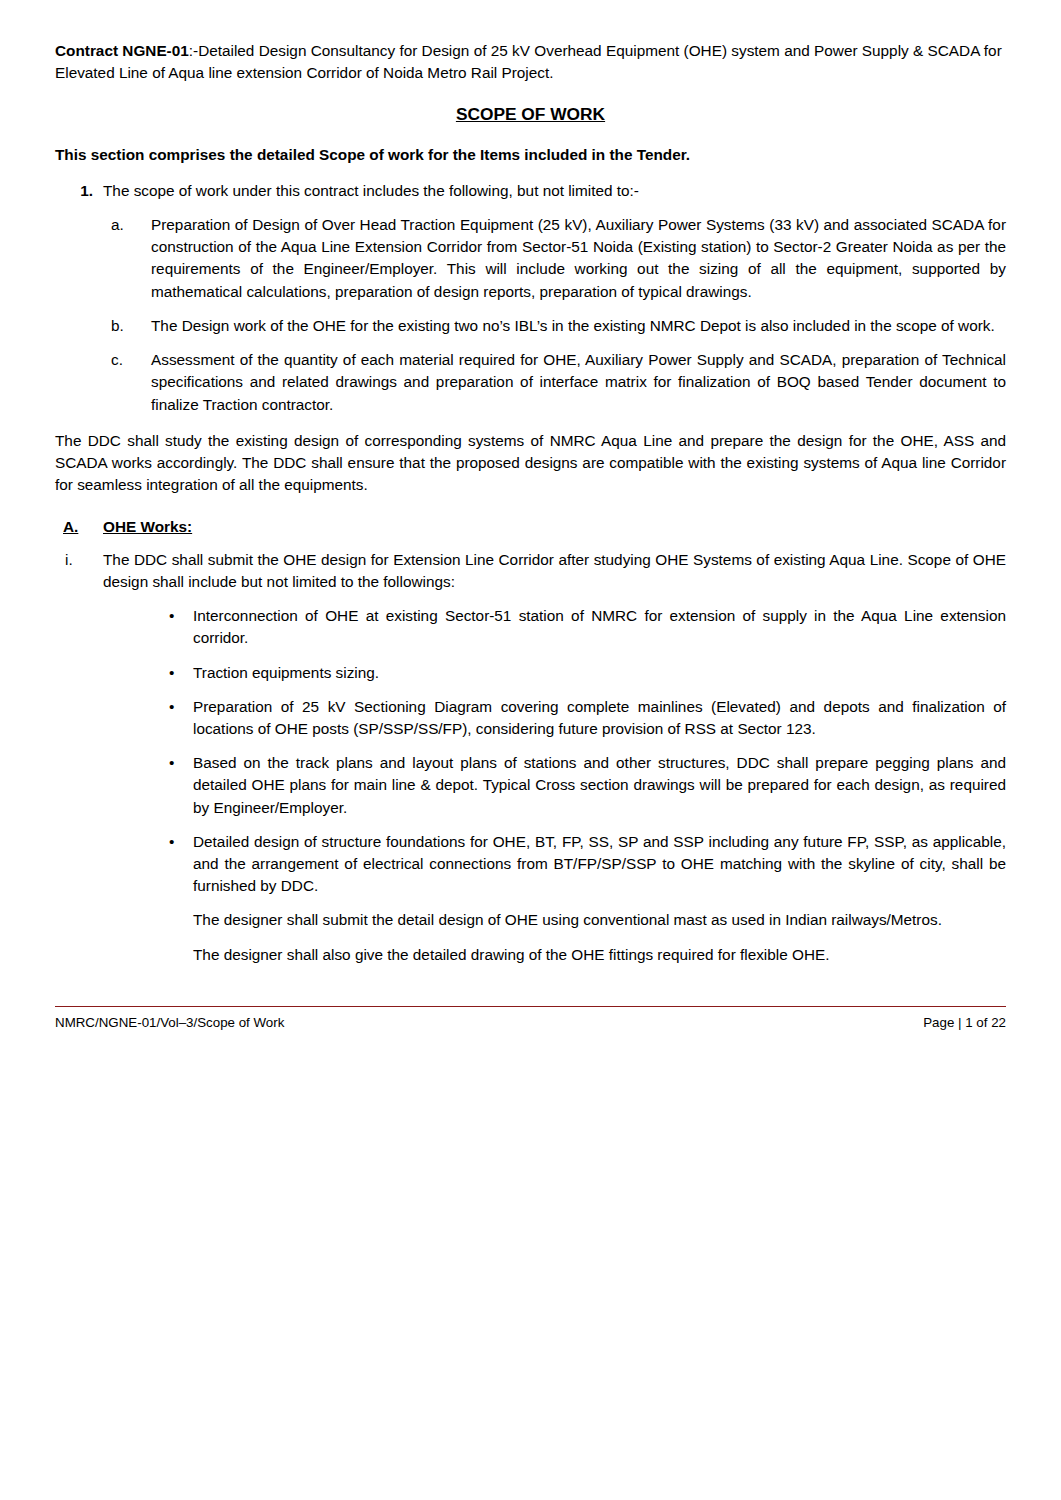Contract NGNE-01:-Detailed Design Consultancy for Design of 25 kV Overhead Equipment (OHE) system and Power Supply & SCADA for Elevated Line of Aqua line extension Corridor of Noida Metro Rail Project.
SCOPE OF WORK
This section comprises the detailed Scope of work for the Items included in the Tender.
1. The scope of work under this contract includes the following, but not limited to:-
a. Preparation of Design of Over Head Traction Equipment (25 kV), Auxiliary Power Systems (33 kV) and associated SCADA for construction of the Aqua Line Extension Corridor from Sector-51 Noida (Existing station) to Sector-2 Greater Noida as per the requirements of the Engineer/Employer. This will include working out the sizing of all the equipment, supported by mathematical calculations, preparation of design reports, preparation of typical drawings.
b. The Design work of the OHE for the existing two no’s IBL’s in the existing NMRC Depot is also included in the scope of work.
c. Assessment of the quantity of each material required for OHE, Auxiliary Power Supply and SCADA, preparation of Technical specifications and related drawings and preparation of interface matrix for finalization of BOQ based Tender document to finalize Traction contractor.
The DDC shall study the existing design of corresponding systems of NMRC Aqua Line and prepare the design for the OHE, ASS and SCADA works accordingly. The DDC shall ensure that the proposed designs are compatible with the existing systems of Aqua line Corridor for seamless integration of all the equipments.
A. OHE Works:
i. The DDC shall submit the OHE design for Extension Line Corridor after studying OHE Systems of existing Aqua Line. Scope of OHE design shall include but not limited to the followings:
Interconnection of OHE at existing Sector-51 station of NMRC for extension of supply in the Aqua Line extension corridor.
Traction equipments sizing.
Preparation of 25 kV Sectioning Diagram covering complete mainlines (Elevated) and depots and finalization of locations of OHE posts (SP/SSP/SS/FP), considering future provision of RSS at Sector 123.
Based on the track plans and layout plans of stations and other structures, DDC shall prepare pegging plans and detailed OHE plans for main line & depot. Typical Cross section drawings will be prepared for each design, as required by Engineer/Employer.
Detailed design of structure foundations for OHE, BT, FP, SS, SP and SSP including any future FP, SSP, as applicable, and the arrangement of electrical connections from BT/FP/SP/SSP to OHE matching with the skyline of city, shall be furnished by DDC.
The designer shall submit the detail design of OHE using conventional mast as used in Indian railways/Metros.
The designer shall also give the detailed drawing of the OHE fittings required for flexible OHE.
NMRC/NGNE-01/Vol–3/Scope of Work Page | 1 of 22